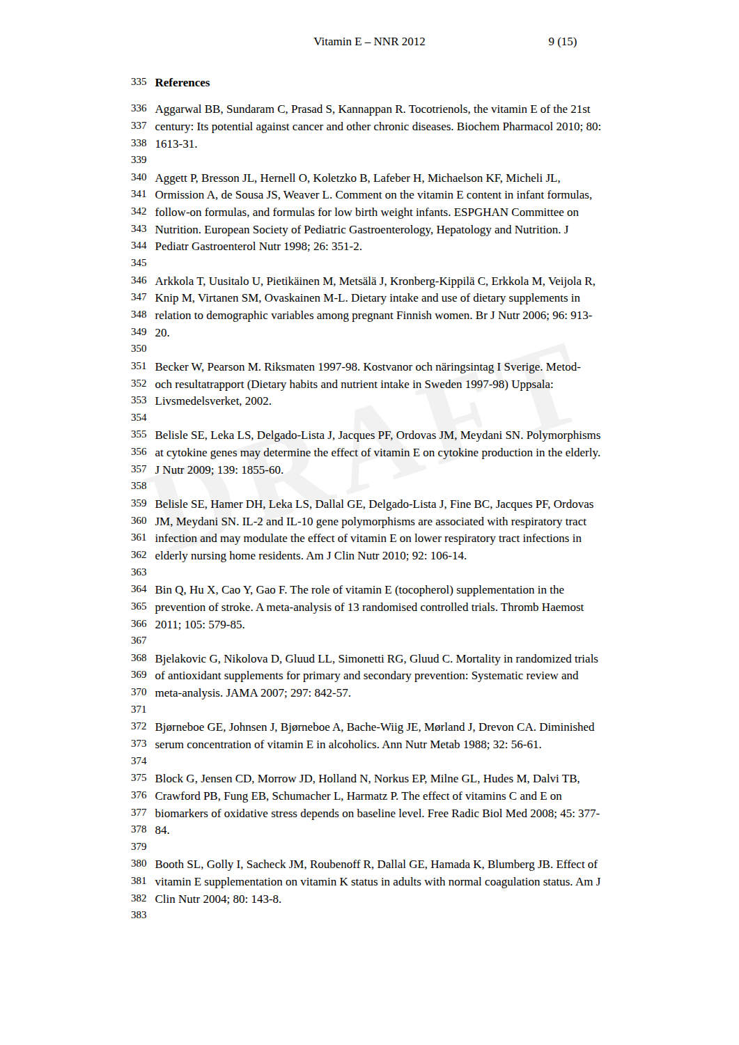Vitamin E – NNR 2012 9 (15)
References
Aggarwal BB, Sundaram C, Prasad S, Kannappan R. Tocotrienols, the vitamin E of the 21st
century: Its potential against cancer and other chronic diseases. Biochem Pharmacol 2010; 80:
1613-31.
Aggett P, Bresson JL, Hernell O, Koletzko B, Lafeber H, Michaelson KF, Micheli JL,
Ormission A, de Sousa JS, Weaver L. Comment on the vitamin E content in infant formulas,
follow-on formulas, and formulas for low birth weight infants. ESPGHAN Committee on
Nutrition. European Society of Pediatric Gastroenterology, Hepatology and Nutrition. J
Pediatr Gastroenterol Nutr 1998; 26: 351-2.
Arkkola T, Uusitalo U, Pietikäinen M, Metsälä J, Kronberg-Kippilä C, Erkkola M, Veijola R,
Knip M, Virtanen SM, Ovaskainen M-L. Dietary intake and use of dietary supplements in
relation to demographic variables among pregnant Finnish women. Br J Nutr 2006; 96: 913-
20.
Becker W, Pearson M. Riksmaten 1997-98. Kostvanor och näringsintag I Sverige. Metod-
och resultatrapport (Dietary habits and nutrient intake in Sweden 1997-98) Uppsala:
Livsmedelsverket, 2002.
Belisle SE, Leka LS, Delgado-Lista J, Jacques PF, Ordovas JM, Meydani SN. Polymorphisms
at cytokine genes may determine the effect of vitamin E on cytokine production in the elderly.
J Nutr 2009; 139: 1855-60.
Belisle SE, Hamer DH, Leka LS, Dallal GE, Delgado-Lista J, Fine BC, Jacques PF, Ordovas
JM, Meydani SN. IL-2 and IL-10 gene polymorphisms are associated with respiratory tract
infection and may modulate the effect of vitamin E on lower respiratory tract infections in
elderly nursing home residents. Am J Clin Nutr 2010; 92: 106-14.
Bin Q, Hu X, Cao Y, Gao F. The role of vitamin E (tocopherol) supplementation in the
prevention of stroke. A meta-analysis of 13 randomised controlled trials. Thromb Haemost
2011; 105: 579-85.
Bjelakovic G, Nikolova D, Gluud LL, Simonetti RG, Gluud C. Mortality in randomized trials
of antioxidant supplements for primary and secondary prevention: Systematic review and
meta-analysis. JAMA 2007; 297: 842-57.
Bjørneboe GE, Johnsen J, Bjørneboe A, Bache-Wiig JE, Mørland J, Drevon CA. Diminished
serum concentration of vitamin E in alcoholics. Ann Nutr Metab 1988; 32: 56-61.
Block G, Jensen CD, Morrow JD, Holland N, Norkus EP, Milne GL, Hudes M, Dalvi TB,
Crawford PB, Fung EB, Schumacher L, Harmatz P. The effect of vitamins C and E on
biomarkers of oxidative stress depends on baseline level. Free Radic Biol Med 2008; 45: 377-
84.
Booth SL, Golly I, Sacheck JM, Roubenoff R, Dallal GE, Hamada K, Blumberg JB. Effect of
vitamin E supplementation on vitamin K status in adults with normal coagulation status. Am J
Clin Nutr 2004; 80: 143-8.